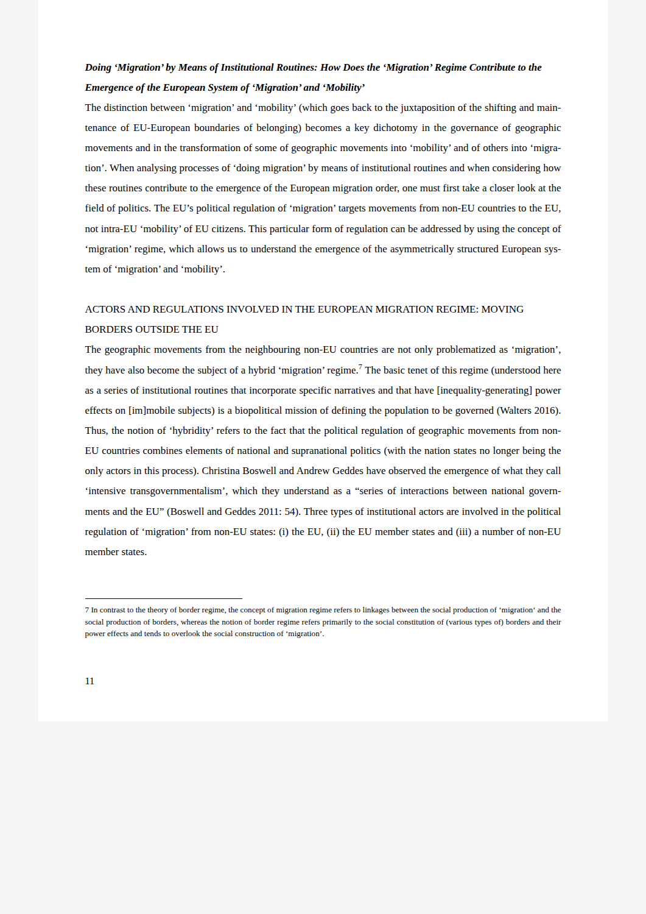Doing ‘Migration’ by Means of Institutional Routines: How Does the ‘Migration’ Regime Contribute to the Emergence of the European System of ‘Migration’ and ‘Mobility’
The distinction between ‘migration’ and ‘mobility’ (which goes back to the juxtaposition of the shifting and maintenance of EU-European boundaries of belonging) becomes a key dichotomy in the governance of geographic movements and in the transformation of some of geographic movements into ‘mobility’ and of others into ‘migration’. When analysing processes of ‘doing migration’ by means of institutional routines and when considering how these routines contribute to the emergence of the European migration order, one must first take a closer look at the field of politics. The EU’s political regulation of ‘migration’ targets movements from non-EU countries to the EU, not intra-EU ‘mobility’ of EU citizens. This particular form of regulation can be addressed by using the concept of ‘migration’ regime, which allows us to understand the emergence of the asymmetrically structured European system of ‘migration’ and ‘mobility’.
Actors and Regulations Involved in the European Migration Regime: Moving Borders Outside the EU
The geographic movements from the neighbouring non-EU countries are not only problematized as ‘migration’, they have also become the subject of a hybrid ‘migration’ regime.7 The basic tenet of this regime (understood here as a series of institutional routines that incorporate specific narratives and that have [inequality-generating] power effects on [im]mobile subjects) is a biopolitical mission of defining the population to be governed (Walters 2016). Thus, the notion of ‘hybridity’ refers to the fact that the political regulation of geographic movements from non-EU countries combines elements of national and supranational politics (with the nation states no longer being the only actors in this process). Christina Boswell and Andrew Geddes have observed the emergence of what they call ‘intensive transgovernmentalism’, which they understand as a “series of interactions between national governments and the EU” (Boswell and Geddes 2011: 54). Three types of institutional actors are involved in the political regulation of ‘migration’ from non-EU states: (i) the EU, (ii) the EU member states and (iii) a number of non-EU member states.
7 In contrast to the theory of border regime, the concept of migration regime refers to linkages between the social production of ‘migration‘ and the social production of borders, whereas the notion of border regime refers primarily to the social constitution of (various types of) borders and their power effects and tends to overlook the social construction of ‘migration’.
11